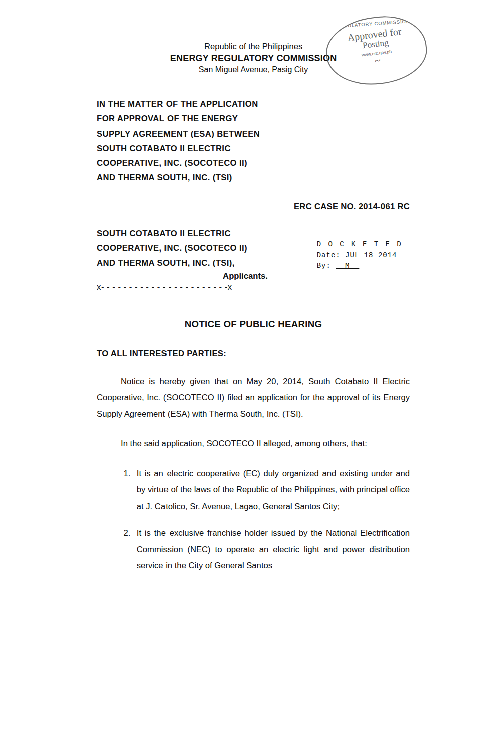REGULATORY COMMISSION
Approved for
Posting
www.erc.gov.ph
~
Republic of the Philippines
ENERGY REGULATORY COMMISSION
San Miguel Avenue, Pasig City
IN THE MATTER OF THE APPLICATION FOR APPROVAL OF THE ENERGY SUPPLY AGREEMENT (ESA) BETWEEN SOUTH COTABATO II ELECTRIC COOPERATIVE, INC. (SOCOTECO II) AND THERMA SOUTH, INC. (TSI)
ERC CASE NO. 2014-061 RC
SOUTH COTABATO II ELECTRIC COOPERATIVE, INC. (SOCOTECO II) AND THERMA SOUTH, INC. (TSI),
Applicants.
x- - - - - - - - - - - - - - - - - - - - - - -x
D O C K E T E D
Date: JUL 18 2014
By: M
NOTICE OF PUBLIC HEARING
TO ALL INTERESTED PARTIES:
Notice is hereby given that on May 20, 2014, South Cotabato II Electric Cooperative, Inc. (SOCOTECO II) filed an application for the approval of its Energy Supply Agreement (ESA) with Therma South, Inc. (TSI).
In the said application, SOCOTECO II alleged, among others, that:
It is an electric cooperative (EC) duly organized and existing under and by virtue of the laws of the Republic of the Philippines, with principal office at J. Catolico, Sr. Avenue, Lagao, General Santos City;
It is the exclusive franchise holder issued by the National Electrification Commission (NEC) to operate an electric light and power distribution service in the City of General Santos